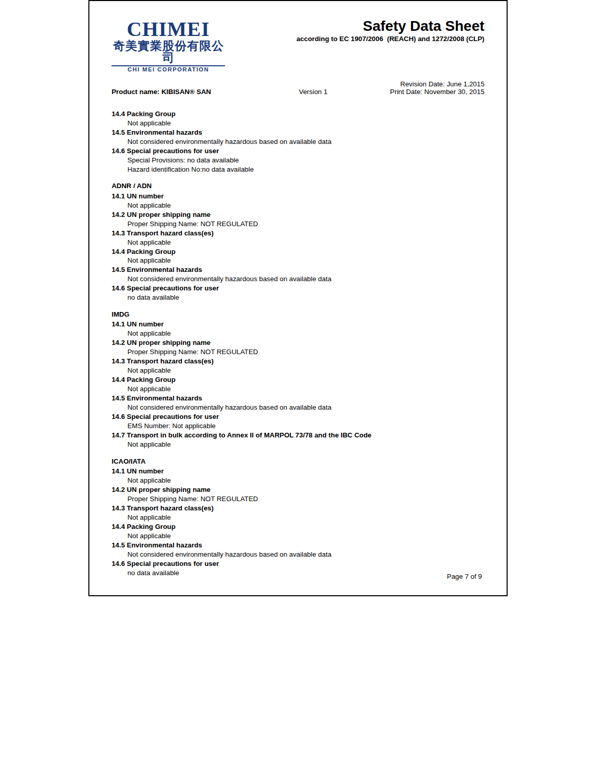CHIMEI
奇美實業股份有限公司
CHI MEI CORPORATION
Safety Data Sheet
according to EC 1907/2006 (REACH) and 1272/2008 (CLP)
Revision Date: June 1,2015
Product name: KIBISAN® SAN
Version 1
Print Date: November 30, 2015
14.4 Packing Group
Not applicable
14.5 Environmental hazards
Not considered environmentally hazardous based on available data
14.6 Special precautions for user
Special Provisions: no data available
Hazard identification No:no data available
ADNR / ADN
14.1 UN number
Not applicable
14.2 UN proper shipping name
Proper Shipping Name: NOT REGULATED
14.3 Transport hazard class(es)
Not applicable
14.4 Packing Group
Not applicable
14.5 Environmental hazards
Not considered environmentally hazardous based on available data
14.6 Special precautions for user
no data available
IMDG
14.1 UN number
Not applicable
14.2 UN proper shipping name
Proper Shipping Name: NOT REGULATED
14.3 Transport hazard class(es)
Not applicable
14.4 Packing Group
Not applicable
14.5 Environmental hazards
Not considered environmentally hazardous based on available data
14.6 Special precautions for user
EMS Number: Not applicable
14.7 Transport in bulk according to Annex II of MARPOL 73/78 and the IBC Code
Not applicable
ICAO/IATA
14.1 UN number
Not applicable
14.2 UN proper shipping name
Proper Shipping Name: NOT REGULATED
14.3 Transport hazard class(es)
Not applicable
14.4 Packing Group
Not applicable
14.5 Environmental hazards
Not considered environmentally hazardous based on available data
14.6 Special precautions for user
no data available
Page 7 of 9